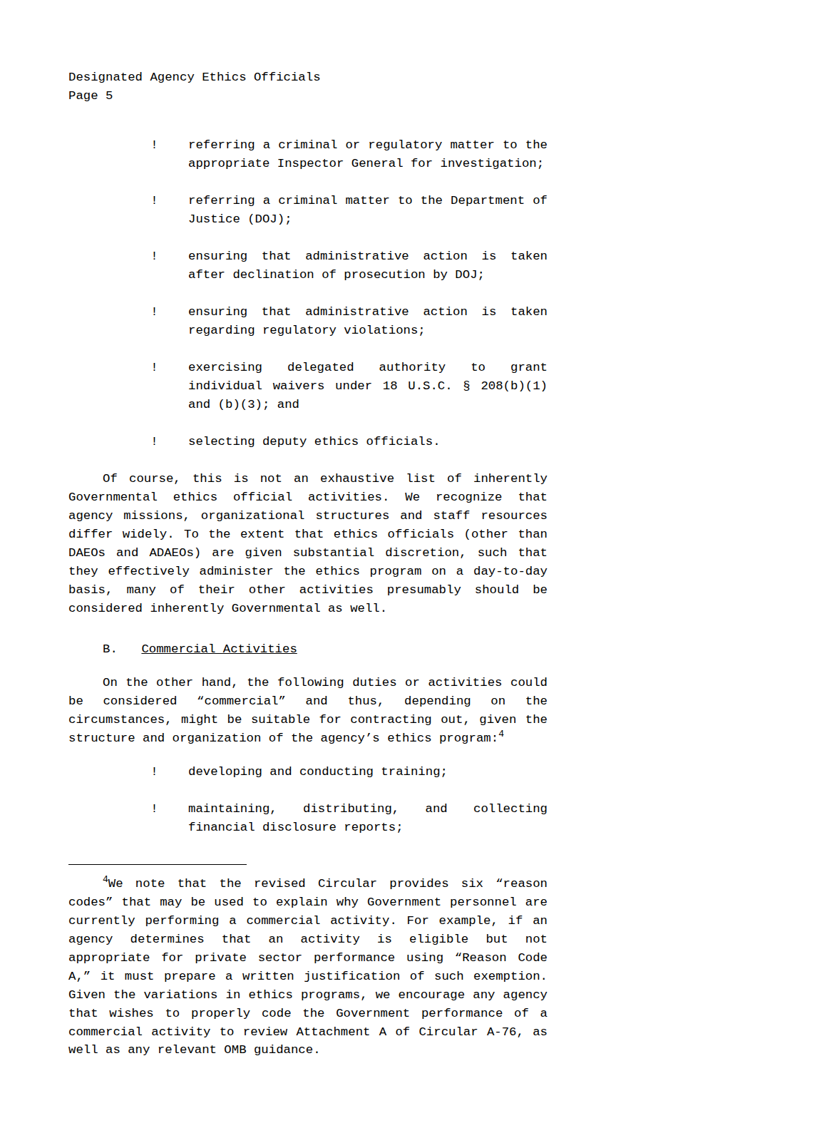Designated Agency Ethics Officials
Page 5
! referring a criminal or regulatory matter to the appropriate Inspector General for investigation;
! referring a criminal matter to the Department of Justice (DOJ);
! ensuring that administrative action is taken after declination of prosecution by DOJ;
! ensuring that administrative action is taken regarding regulatory violations;
! exercising delegated authority to grant individual waivers under 18 U.S.C. § 208(b)(1) and (b)(3); and
! selecting deputy ethics officials.
Of course, this is not an exhaustive list of inherently Governmental ethics official activities. We recognize that agency missions, organizational structures and staff resources differ widely. To the extent that ethics officials (other than DAEOs and ADAEOs) are given substantial discretion, such that they effectively administer the ethics program on a day-to-day basis, many of their other activities presumably should be considered inherently Governmental as well.
B. Commercial Activities
On the other hand, the following duties or activities could be considered “commercial” and thus, depending on the circumstances, might be suitable for contracting out, given the structure and organization of the agency’s ethics program:4
! developing and conducting training;
! maintaining, distributing, and collecting financial disclosure reports;
4We note that the revised Circular provides six “reason codes” that may be used to explain why Government personnel are currently performing a commercial activity. For example, if an agency determines that an activity is eligible but not appropriate for private sector performance using “Reason Code A,” it must prepare a written justification of such exemption. Given the variations in ethics programs, we encourage any agency that wishes to properly code the Government performance of a commercial activity to review Attachment A of Circular A-76, as well as any relevant OMB guidance.